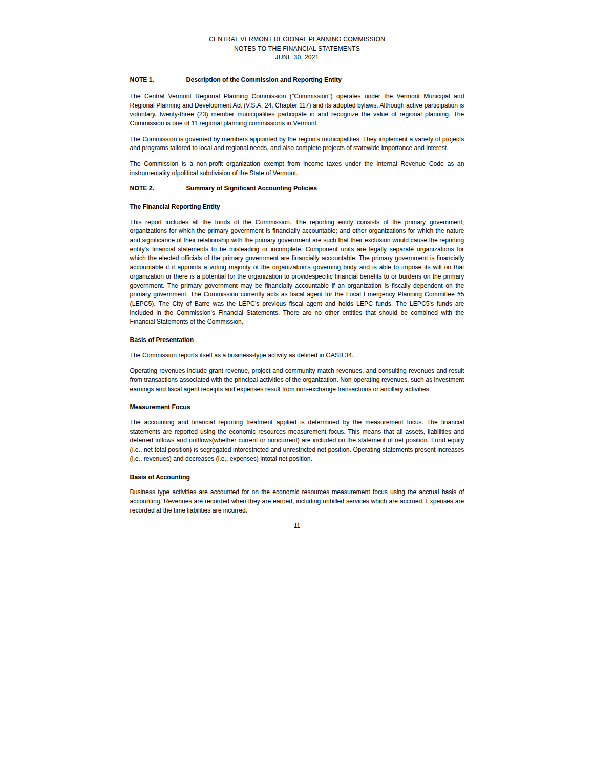CENTRAL VERMONT REGIONAL PLANNING COMMISSION
NOTES TO THE FINANCIAL STATEMENTS
JUNE 30, 2021
NOTE 1. Description of the Commission and Reporting Entity
The Central Vermont Regional Planning Commission ("Commission") operates under the Vermont Municipal and Regional Planning and Development Act (V.S.A. 24, Chapter 117) and its adopted bylaws. Although active participation is voluntary, twenty-three (23) member municipalities participate in and recognize the value of regional planning. The Commission is one of 11 regional planning commissions in Vermont.
The Commission is governed by members appointed by the region's municipalities. They implement a variety of projects and programs tailored to local and regional needs, and also complete projects of statewide importance and interest.
The Commission is a non-profit organization exempt from income taxes under the Internal Revenue Code as an instrumentality ofpolitical subdivision of the State of Vermont.
NOTE 2. Summary of Significant Accounting Policies
The Financial Reporting Entity
This report includes all the funds of the Commission. The reporting entity consists of the primary government; organizations for which the primary government is financially accountable; and other organizations for which the nature and significance of their relationship with the primary government are such that their exclusion would cause the reporting entity's financial statements to be misleading or incomplete. Component units are legally separate organizations for which the elected officials of the primary government are financially accountable. The primary government is financially accountable if it appoints a voting majority of the organization's governing body and is able to impose its will on that organization or there is a potential for the organization to providespecific financial benefits to or burdens on the primary government. The primary government may be financially accountable if an organization is fiscally dependent on the primary government. The Commission currently acts as fiscal agent for the Local Emergency Planning Committee #5 (LEPC5). The City of Barre was the LEPC's previous fiscal agent and holds LEPC funds. The LEPC5's funds are included in the Commission's Financial Statements. There are no other entities that should be combined with the Financial Statements of the Commission.
Basis of Presentation
The Commission reports itself as a business-type activity as defined in GASB 34.
Operating revenues include grant revenue, project and community match revenues, and consulting revenues and result from transactions associated with the principal activities of the organization. Non-operating revenues, such as investment earnings and fiscal agent receipts and expenses result from non-exchange transactions or ancillary activities.
Measurement Focus
The accounting and financial reporting treatment applied is determined by the measurement focus. The financial statements are reported using the economic resources measurement focus. This means that all assets, liabilities and deferred inflows and outflows(whether current or noncurrent) are included on the statement of net position. Fund equity (i.e., net total position) is segregated intorestricted and unrestricted net position. Operating statements present increases (i.e., revenues) and decreases (i.e., expenses) intotal net position.
Basis of Accounting
Business type activities are accounted for on the economic resources measurement focus using the accrual basis of accounting. Revenues are recorded when they are earned, including unbilled services which are accrued. Expenses are recorded at the time liabilities are incurred.
11